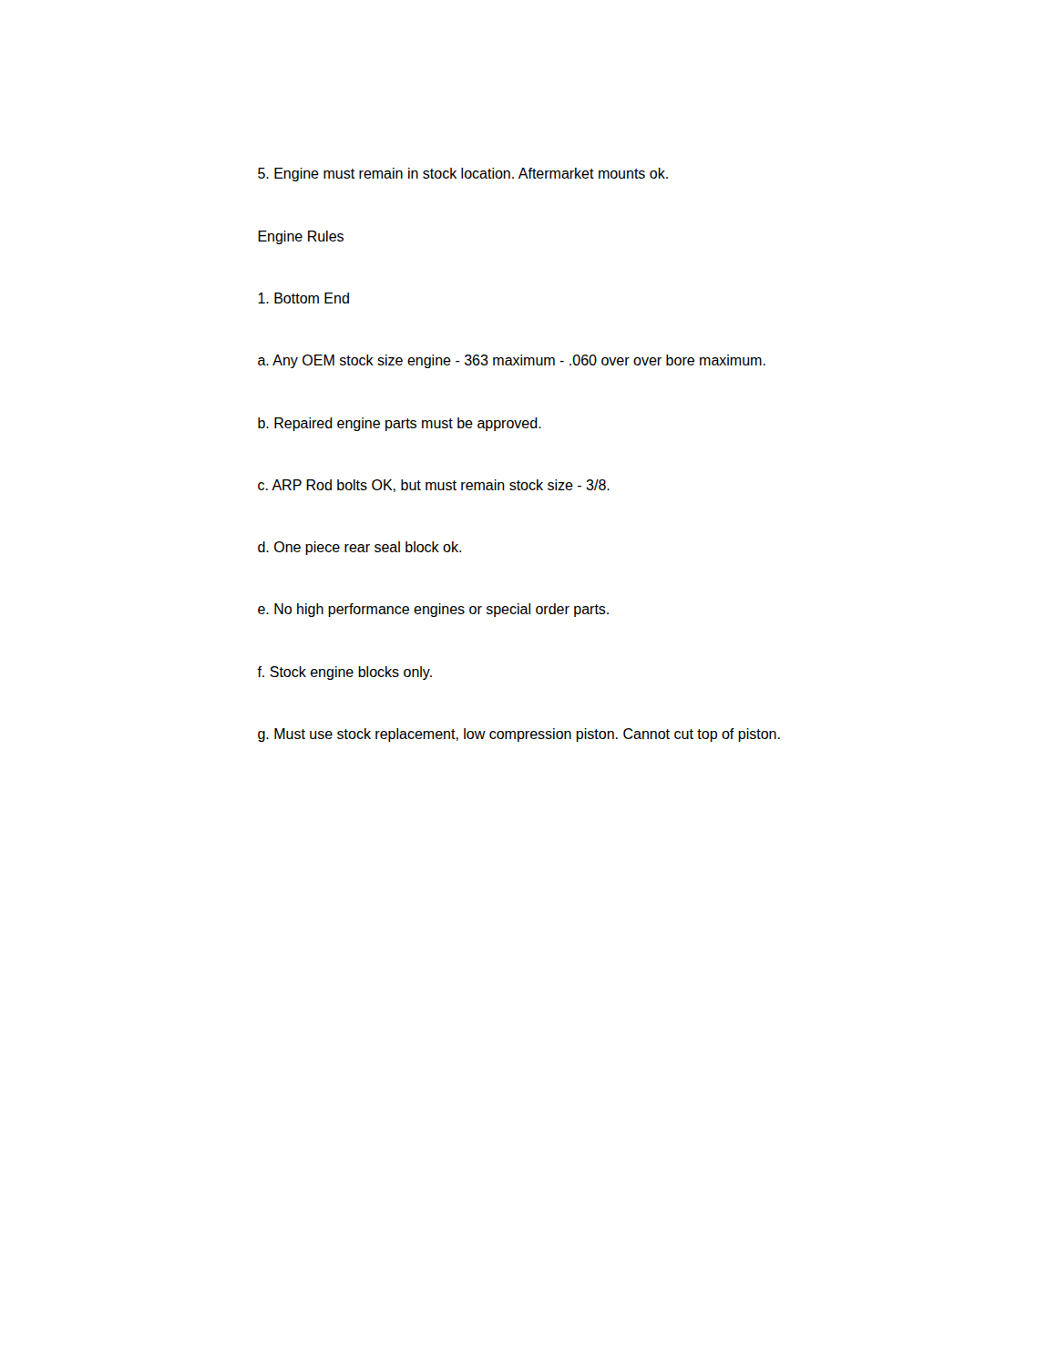5. Engine must remain in stock location. Aftermarket mounts ok.
Engine Rules
1. Bottom End
a. Any OEM stock size engine - 363 maximum - .060 over over bore maximum.
b. Repaired engine parts must be approved.
c. ARP Rod bolts OK, but must remain stock size - 3/8.
d. One piece rear seal block ok.
e. No high performance engines or special order parts.
f. Stock engine blocks only.
g. Must use stock replacement, low compression piston. Cannot cut top of piston.